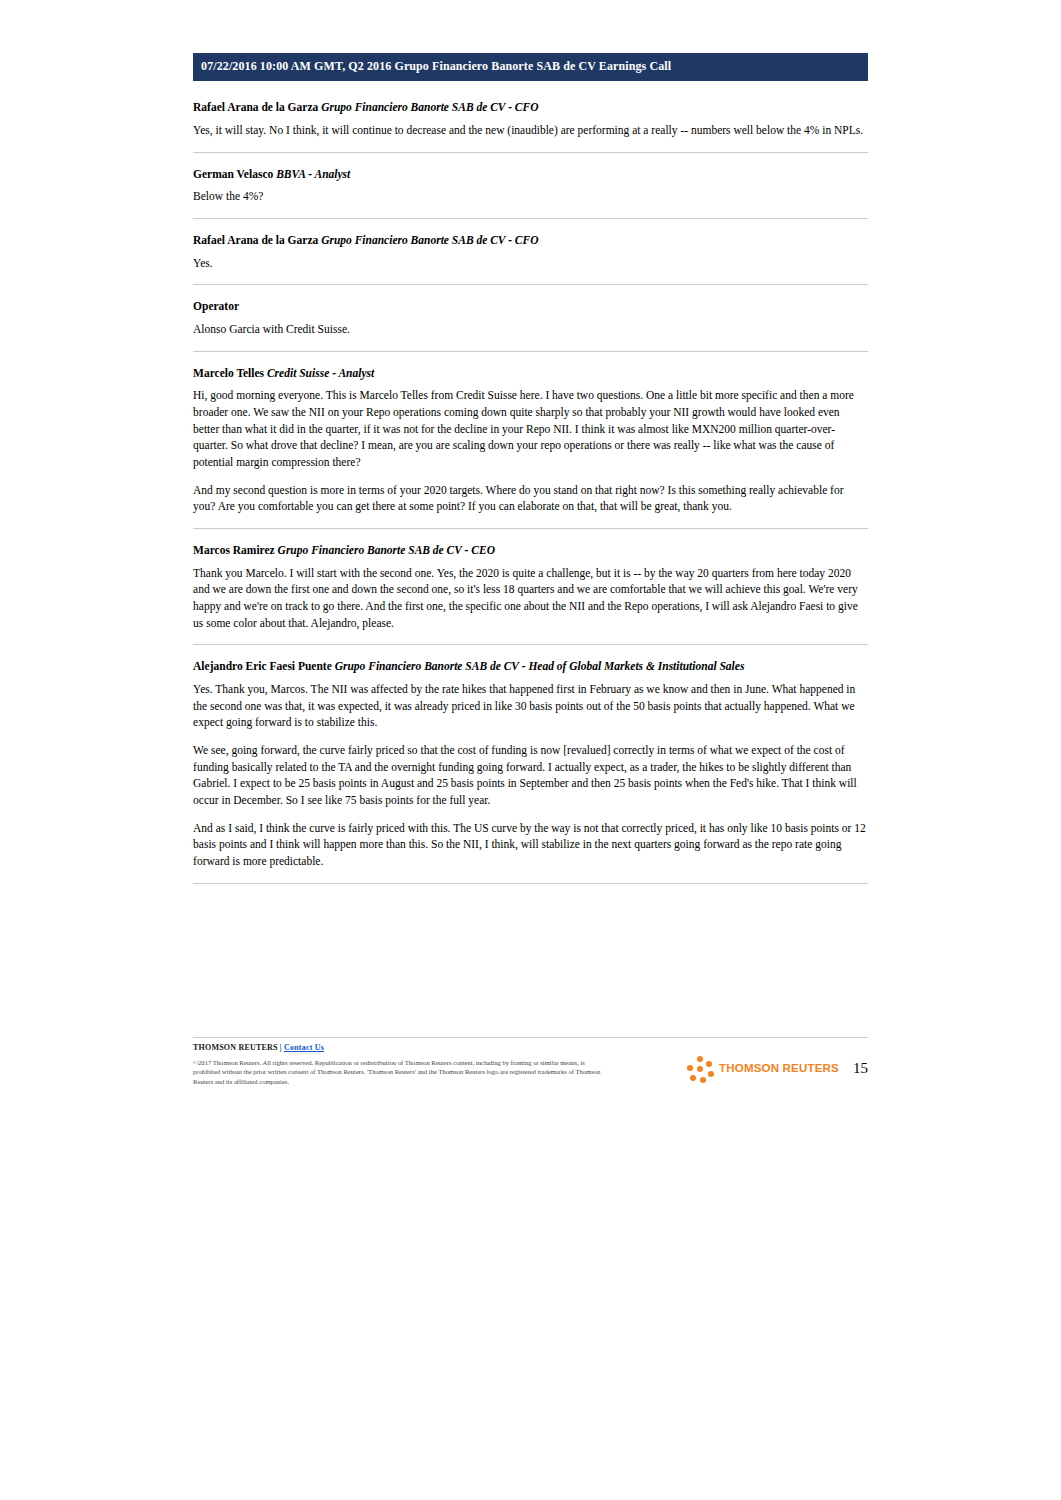07/22/2016 10:00 AM GMT, Q2 2016 Grupo Financiero Banorte SAB de CV Earnings Call
Rafael Arana de la Garza Grupo Financiero Banorte SAB de CV - CFO
Yes, it will stay. No I think, it will continue to decrease and the new (inaudible) are performing at a really -- numbers well below the 4% in NPLs.
German Velasco BBVA - Analyst
Below the 4%?
Rafael Arana de la Garza Grupo Financiero Banorte SAB de CV - CFO
Yes.
Operator
Alonso Garcia with Credit Suisse.
Marcelo Telles Credit Suisse - Analyst
Hi, good morning everyone. This is Marcelo Telles from Credit Suisse here. I have two questions. One a little bit more specific and then a more broader one. We saw the NII on your Repo operations coming down quite sharply so that probably your NII growth would have looked even better than what it did in the quarter, if it was not for the decline in your Repo NII. I think it was almost like MXN200 million quarter-over-quarter. So what drove that decline? I mean, are you are scaling down your repo operations or there was really -- like what was the cause of potential margin compression there?
And my second question is more in terms of your 2020 targets. Where do you stand on that right now? Is this something really achievable for you? Are you comfortable you can get there at some point? If you can elaborate on that, that will be great, thank you.
Marcos Ramirez Grupo Financiero Banorte SAB de CV - CEO
Thank you Marcelo. I will start with the second one. Yes, the 2020 is quite a challenge, but it is -- by the way 20 quarters from here today 2020 and we are down the first one and down the second one, so it's less 18 quarters and we are comfortable that we will achieve this goal. We're very happy and we're on track to go there. And the first one, the specific one about the NII and the Repo operations, I will ask Alejandro Faesi to give us some color about that. Alejandro, please.
Alejandro Eric Faesi Puente Grupo Financiero Banorte SAB de CV - Head of Global Markets & Institutional Sales
Yes. Thank you, Marcos. The NII was affected by the rate hikes that happened first in February as we know and then in June. What happened in the second one was that, it was expected, it was already priced in like 30 basis points out of the 50 basis points that actually happened. What we expect going forward is to stabilize this.
We see, going forward, the curve fairly priced so that the cost of funding is now [revalued] correctly in terms of what we expect of the cost of funding basically related to the TA and the overnight funding going forward. I actually expect, as a trader, the hikes to be slightly different than Gabriel. I expect to be 25 basis points in August and 25 basis points in September and then 25 basis points when the Fed's hike. That I think will occur in December. So I see like 75 basis points for the full year.
And as I said, I think the curve is fairly priced with this. The US curve by the way is not that correctly priced, it has only like 10 basis points or 12 basis points and I think will happen more than this. So the NII, I think, will stabilize in the next quarters going forward as the repo rate going forward is more predictable.
THOMSON REUTERS | Contact Us
©2017 Thomson Reuters. All rights reserved. Republication or redistribution of Thomson Reuters content, including by framing or similar means, is prohibited without the prior written consent of Thomson Reuters. 'Thomson Reuters' and the Thomson Reuters logo are registered trademarks of Thomson Reuters and its affiliated companies.
THOMSON REUTERS
15